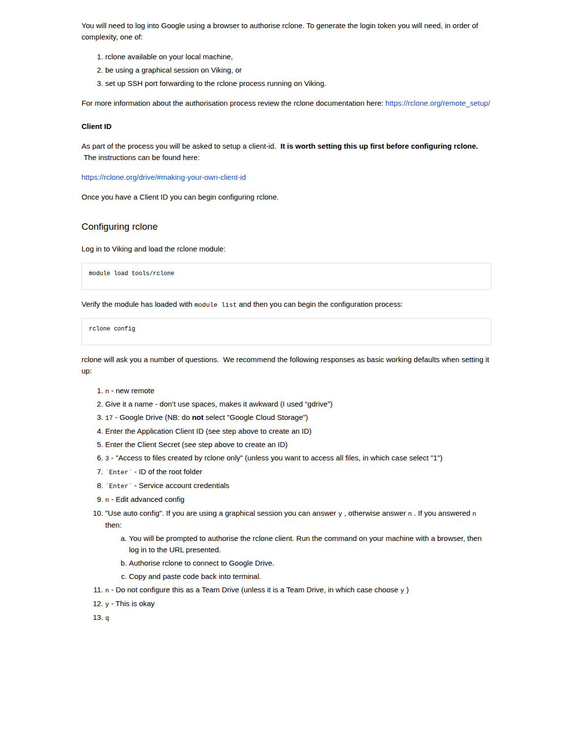You will need to log into Google using a browser to authorise rclone. To generate the login token you will need, in order of complexity, one of:
rclone available on your local machine,
be using a graphical session on Viking, or
set up SSH port forwarding to the rclone process running on Viking.
For more information about the authorisation process review the rclone documentation here: https://rclone.org/remote_setup/
Client ID
As part of the process you will be asked to setup a client-id. It is worth setting this up first before configuring rclone. The instructions can be found here:
https://rclone.org/drive/#making-your-own-client-id
Once you have a Client ID you can begin configuring rclone.
Configuring rclone
Log in to Viking and load the rclone module:
module load tools/rclone
Verify the module has loaded with module list and then you can begin the configuration process:
rclone config
rclone will ask you a number of questions. We recommend the following responses as basic working defaults when setting it up:
n - new remote
Give it a name - don’t use spaces, makes it awkward (I used “gdrive”)
17 - Google Drive (NB: do not select "Google Cloud Storage")
Enter the Application Client ID (see step above to create an ID)
Enter the Client Secret (see step above to create an ID)
3 - "Access to files created by rclone only" (unless you want to access all files, in which case select "1")
`Enter` - ID of the root folder
`Enter` - Service account credentials
n - Edit advanced config
"Use auto config". If you are using a graphical session you can answer y , otherwise answer n . If you answered n then:
You will be prompted to authorise the rclone client. Run the command on your machine with a browser, then log in to the URL presented.
Authorise rclone to connect to Google Drive.
Copy and paste code back into terminal.
n - Do not configure this as a Team Drive (unless it is a Team Drive, in which case choose y )
y - This is okay
q